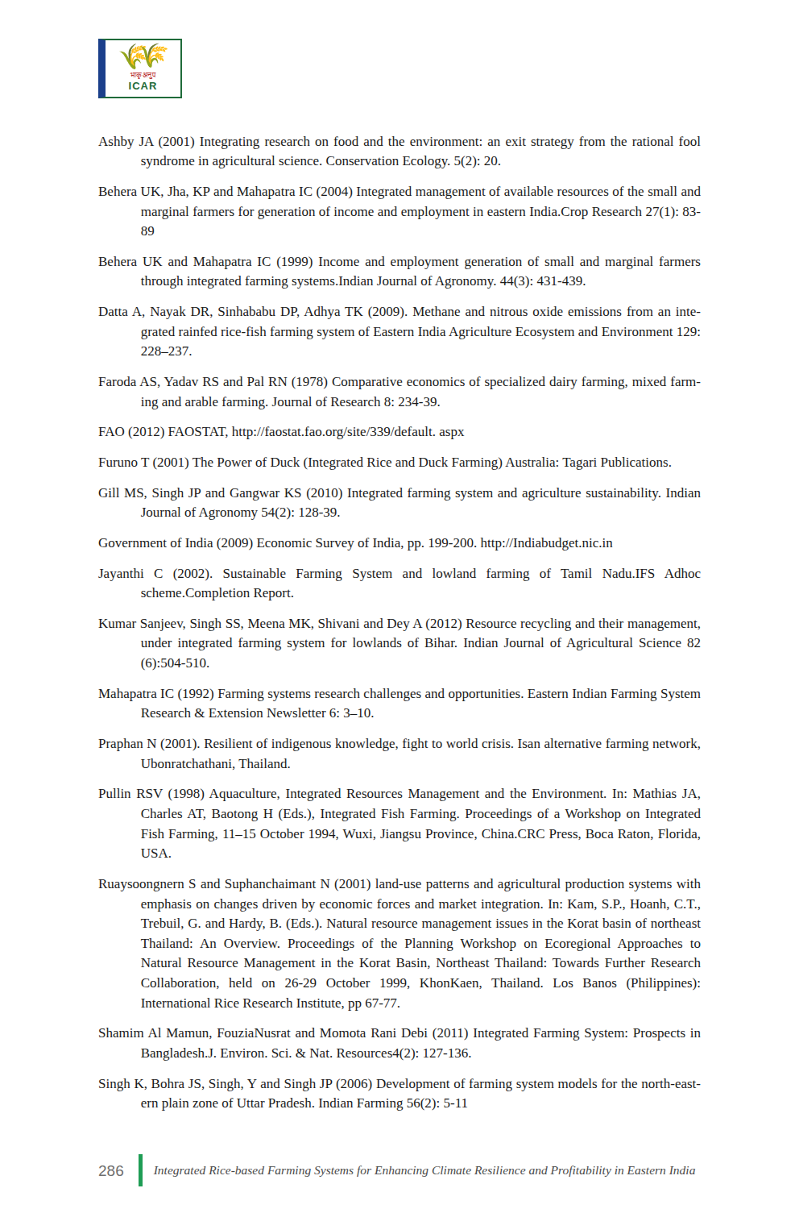🌾 🌾 भाकृअनुप ICAR
Ashby JA (2001) Integrating research on food and the environment: an exit strategy from the rational fool syndrome in agricultural science. Conservation Ecology. 5(2): 20.
Behera UK, Jha, KP and Mahapatra IC (2004) Integrated management of available resources of the small and marginal farmers for generation of income and employment in eastern India.Crop Research 27(1): 83-89
Behera UK and Mahapatra IC (1999) Income and employment generation of small and marginal farmers through integrated farming systems.Indian Journal of Agronomy. 44(3): 431-439.
Datta A, Nayak DR, Sinhababu DP, Adhya TK (2009). Methane and nitrous oxide emissions from an integrated rainfed rice-fish farming system of Eastern India Agriculture Ecosystem and Environment 129: 228–237.
Faroda AS, Yadav RS and Pal RN (1978) Comparative economics of specialized dairy farming, mixed farming and arable farming. Journal of Research 8: 234-39.
FAO (2012) FAOSTAT, http://faostat.fao.org/site/339/default. aspx
Furuno T (2001) The Power of Duck (Integrated Rice and Duck Farming) Australia: Tagari Publications.
Gill MS, Singh JP and Gangwar KS (2010) Integrated farming system and agriculture sustainability. Indian Journal of Agronomy 54(2): 128-39.
Government of India (2009) Economic Survey of India, pp. 199-200. http://Indiabudget.nic.in
Jayanthi C (2002). Sustainable Farming System and lowland farming of Tamil Nadu.IFS Adhoc scheme.Completion Report.
Kumar Sanjeev, Singh SS, Meena MK, Shivani and Dey A (2012) Resource recycling and their management, under integrated farming system for lowlands of Bihar. Indian Journal of Agricultural Science 82 (6):504-510.
Mahapatra IC (1992) Farming systems research challenges and opportunities. Eastern Indian Farming System Research & Extension Newsletter 6: 3–10.
Praphan N (2001). Resilient of indigenous knowledge, fight to world crisis. Isan alternative farming network, Ubonratchathani, Thailand.
Pullin RSV (1998) Aquaculture, Integrated Resources Management and the Environment. In: Mathias JA, Charles AT, Baotong H (Eds.), Integrated Fish Farming. Proceedings of a Workshop on Integrated Fish Farming, 11–15 October 1994, Wuxi, Jiangsu Province, China.CRC Press, Boca Raton, Florida, USA.
Ruaysoongnern S and Suphanchaimant N (2001) land-use patterns and agricultural production systems with emphasis on changes driven by economic forces and market integration. In: Kam, S.P., Hoanh, C.T., Trebuil, G. and Hardy, B. (Eds.). Natural resource management issues in the Korat basin of northeast Thailand: An Overview. Proceedings of the Planning Workshop on Ecoregional Approaches to Natural Resource Management in the Korat Basin, Northeast Thailand: Towards Further Research Collaboration, held on 26-29 October 1999, KhonKaen, Thailand. Los Banos (Philippines): International Rice Research Institute, pp 67-77.
Shamim Al Mamun, FouziaNusrat and Momota Rani Debi (2011) Integrated Farming System: Prospects in Bangladesh.J. Environ. Sci. & Nat. Resources4(2): 127-136.
Singh K, Bohra JS, Singh, Y and Singh JP (2006) Development of farming system models for the north-eastern plain zone of Uttar Pradesh. Indian Farming 56(2): 5-11
286
Integrated Rice-based Farming Systems for Enhancing Climate Resilience and Profitability in Eastern India